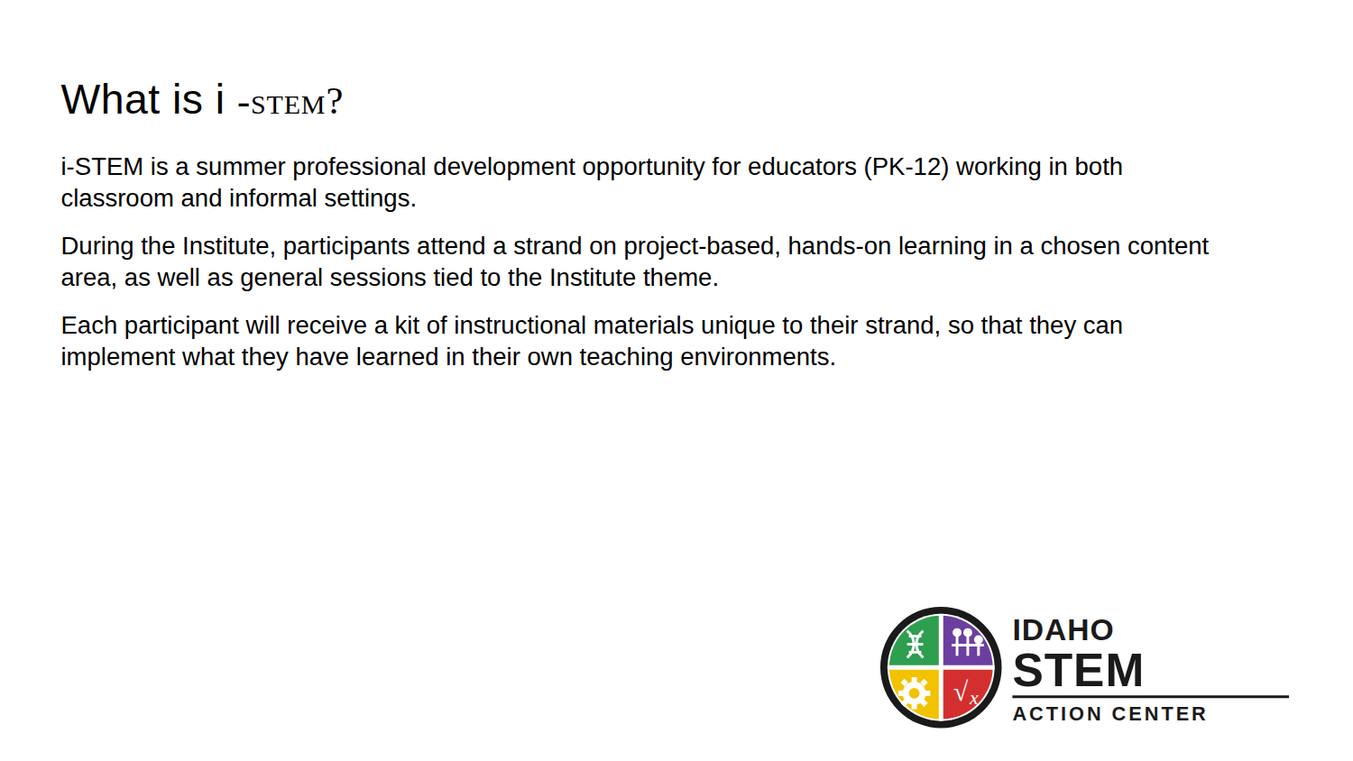What is i -stem?
i-STEM is a summer professional development opportunity for educators (PK-12) working in both classroom and informal settings.
During the Institute, participants attend a strand on project-based, hands-on learning in a chosen content area, as well as general sessions tied to the Institute theme.
Each participant will receive a kit of instructional materials unique to their strand, so that they can implement what they have learned in their own teaching environments.
√ x IDAHO STEM ACTION CENTER